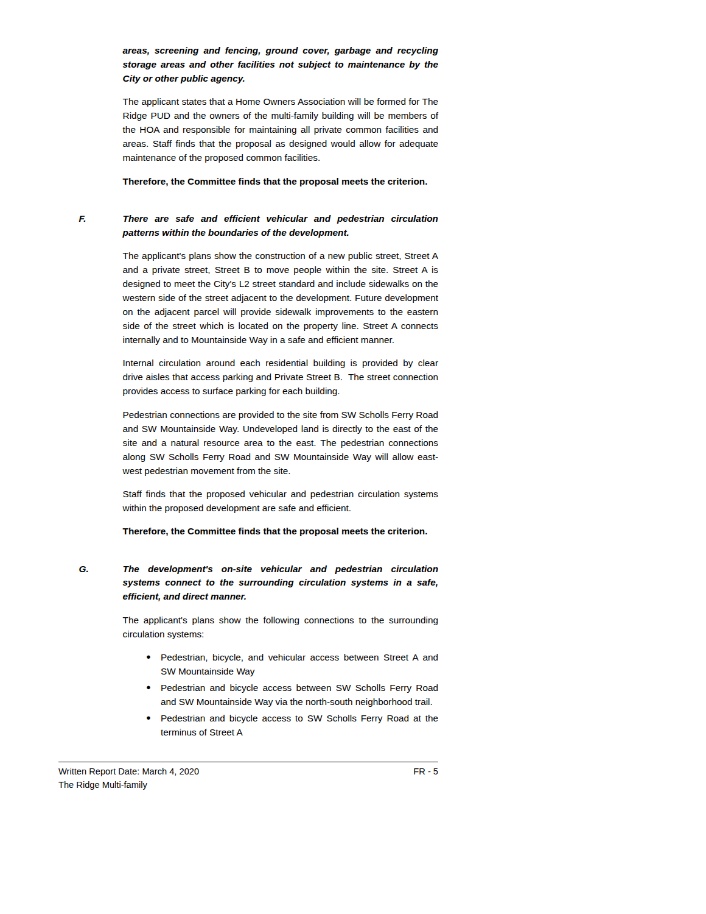areas, screening and fencing, ground cover, garbage and recycling storage areas and other facilities not subject to maintenance by the City or other public agency.
The applicant states that a Home Owners Association will be formed for The Ridge PUD and the owners of the multi-family building will be members of the HOA and responsible for maintaining all private common facilities and areas. Staff finds that the proposal as designed would allow for adequate maintenance of the proposed common facilities.
Therefore, the Committee finds that the proposal meets the criterion.
F.
There are safe and efficient vehicular and pedestrian circulation patterns within the boundaries of the development.
The applicant's plans show the construction of a new public street, Street A and a private street, Street B to move people within the site. Street A is designed to meet the City's L2 street standard and include sidewalks on the western side of the street adjacent to the development. Future development on the adjacent parcel will provide sidewalk improvements to the eastern side of the street which is located on the property line. Street A connects internally and to Mountainside Way in a safe and efficient manner.
Internal circulation around each residential building is provided by clear drive aisles that access parking and Private Street B. The street connection provides access to surface parking for each building.
Pedestrian connections are provided to the site from SW Scholls Ferry Road and SW Mountainside Way. Undeveloped land is directly to the east of the site and a natural resource area to the east. The pedestrian connections along SW Scholls Ferry Road and SW Mountainside Way will allow east-west pedestrian movement from the site.
Staff finds that the proposed vehicular and pedestrian circulation systems within the proposed development are safe and efficient.
Therefore, the Committee finds that the proposal meets the criterion.
G.
The development's on-site vehicular and pedestrian circulation systems connect to the surrounding circulation systems in a safe, efficient, and direct manner.
The applicant's plans show the following connections to the surrounding circulation systems:
Pedestrian, bicycle, and vehicular access between Street A and SW Mountainside Way
Pedestrian and bicycle access between SW Scholls Ferry Road and SW Mountainside Way via the north-south neighborhood trail.
Pedestrian and bicycle access to SW Scholls Ferry Road at the terminus of Street A
Written Report Date: March 4, 2020
The Ridge Multi-family
FR - 5